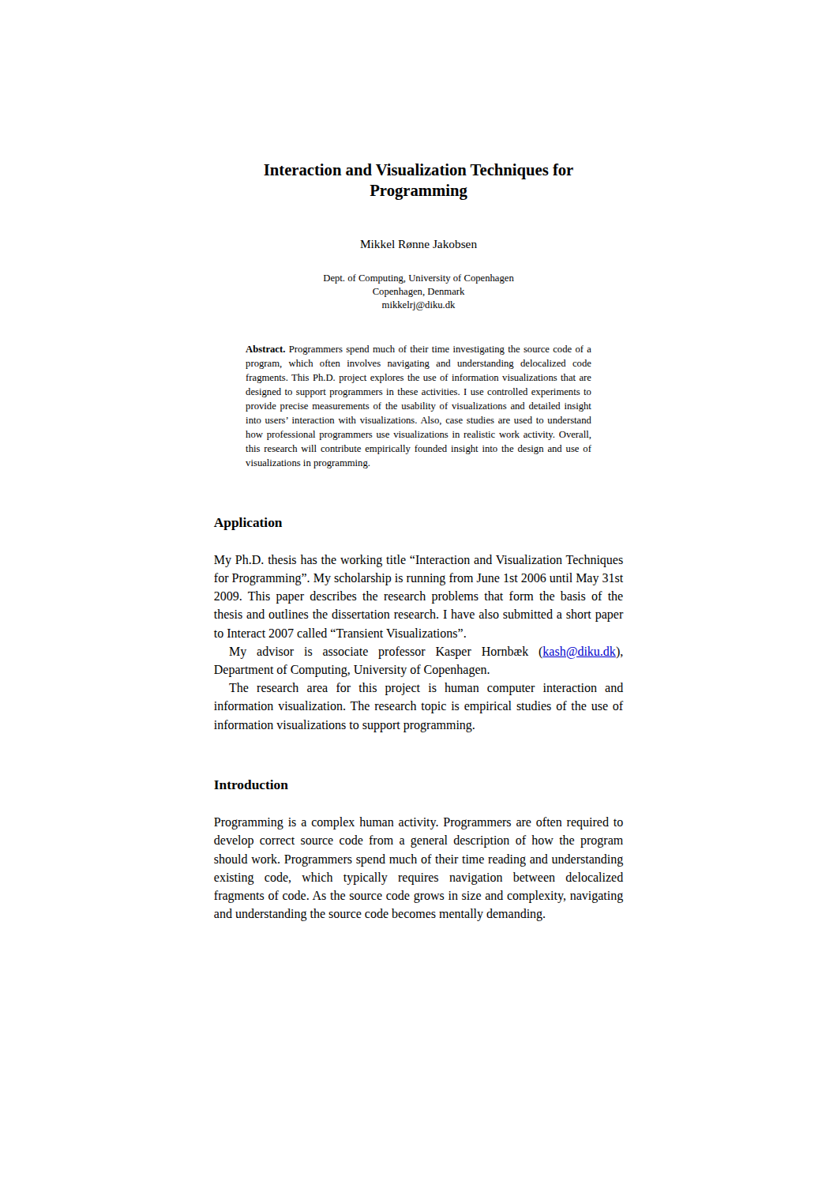Interaction and Visualization Techniques for
Programming
Mikkel Rønne Jakobsen
Dept. of Computing, University of Copenhagen
Copenhagen, Denmark
mikkelrj@diku.dk
Abstract. Programmers spend much of their time investigating the source code of a program, which often involves navigating and understanding delocalized code fragments. This Ph.D. project explores the use of information visualizations that are designed to support programmers in these activities. I use controlled experiments to provide precise measurements of the usability of visualizations and detailed insight into users’ interaction with visualizations. Also, case studies are used to understand how professional programmers use visualizations in realistic work activity. Overall, this research will contribute empirically founded insight into the design and use of visualizations in programming.
Application
My Ph.D. thesis has the working title “Interaction and Visualization Techniques for Programming”. My scholarship is running from June 1st 2006 until May 31st 2009. This paper describes the research problems that form the basis of the thesis and outlines the dissertation research. I have also submitted a short paper to Interact 2007 called “Transient Visualizations”.
My advisor is associate professor Kasper Hornbæk (kash@diku.dk), Department of Computing, University of Copenhagen.
The research area for this project is human computer interaction and information visualization. The research topic is empirical studies of the use of information visualizations to support programming.
Introduction
Programming is a complex human activity. Programmers are often required to develop correct source code from a general description of how the program should work. Programmers spend much of their time reading and understanding existing code, which typically requires navigation between delocalized fragments of code. As the source code grows in size and complexity, navigating and understanding the source code becomes mentally demanding.